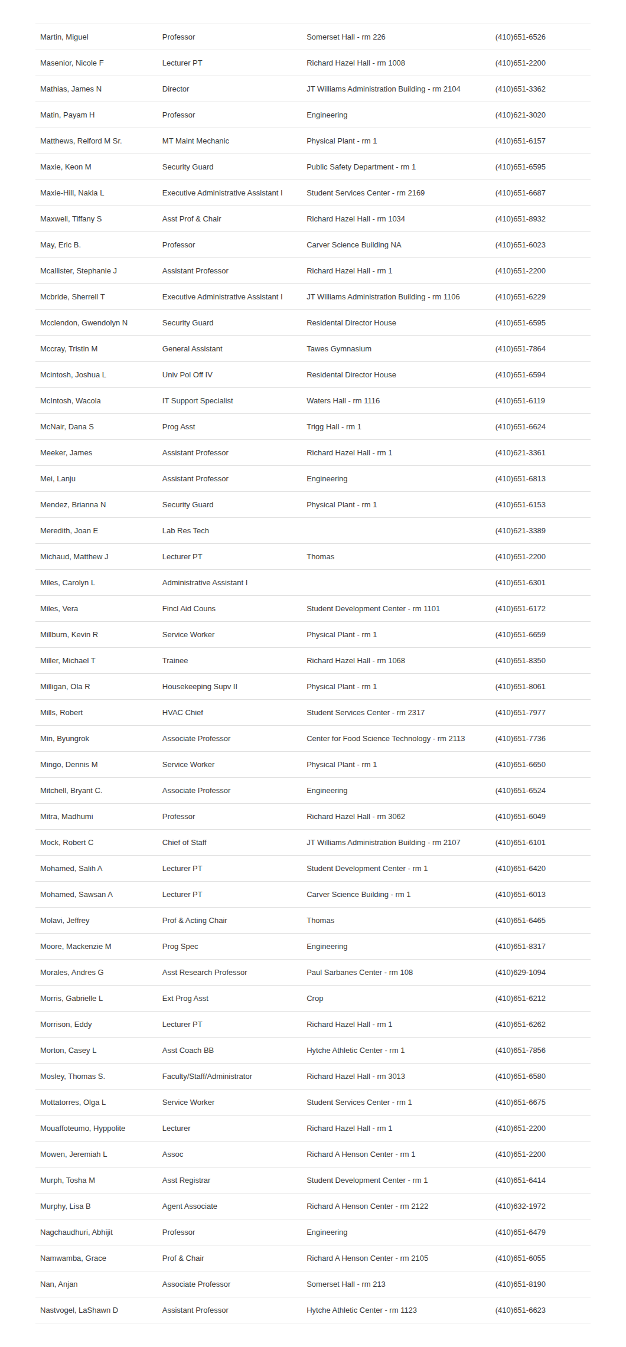| Martin, Miguel | Professor | Somerset Hall - rm 226 | (410)651-6526 |
| Masenior, Nicole F | Lecturer PT | Richard Hazel Hall - rm 1008 | (410)651-2200 |
| Mathias, James N | Director | JT Williams Administration Building - rm 2104 | (410)651-3362 |
| Matin, Payam H | Professor | Engineering | (410)621-3020 |
| Matthews, Relford M Sr. | MT Maint Mechanic | Physical Plant - rm 1 | (410)651-6157 |
| Maxie, Keon M | Security Guard | Public Safety Department - rm 1 | (410)651-6595 |
| Maxie-Hill, Nakia L | Executive Administrative Assistant I | Student Services Center - rm 2169 | (410)651-6687 |
| Maxwell, Tiffany S | Asst Prof & Chair | Richard Hazel Hall - rm 1034 | (410)651-8932 |
| May, Eric B. | Professor | Carver Science Building NA | (410)651-6023 |
| Mcallister, Stephanie J | Assistant Professor | Richard Hazel Hall - rm 1 | (410)651-2200 |
| Mcbride, Sherrell T | Executive Administrative Assistant I | JT Williams Administration Building - rm 1106 | (410)651-6229 |
| Mcclendon, Gwendolyn N | Security Guard | Residental Director House | (410)651-6595 |
| Mccray, Tristin M | General Assistant | Tawes Gymnasium | (410)651-7864 |
| Mcintosh, Joshua L | Univ Pol Off IV | Residental Director House | (410)651-6594 |
| McIntosh, Wacola | IT Support Specialist | Waters Hall - rm 1116 | (410)651-6119 |
| McNair, Dana S | Prog Asst | Trigg Hall - rm 1 | (410)651-6624 |
| Meeker, James | Assistant Professor | Richard Hazel Hall - rm 1 | (410)621-3361 |
| Mei, Lanju | Assistant Professor | Engineering | (410)651-6813 |
| Mendez, Brianna N | Security Guard | Physical Plant - rm 1 | (410)651-6153 |
| Meredith, Joan E | Lab Res Tech | | (410)621-3389 |
| Michaud, Matthew J | Lecturer PT | Thomas | (410)651-2200 |
| Miles, Carolyn L | Administrative Assistant I | | (410)651-6301 |
| Miles, Vera | Fincl Aid Couns | Student Development Center - rm 1101 | (410)651-6172 |
| Millburn, Kevin R | Service Worker | Physical Plant - rm 1 | (410)651-6659 |
| Miller, Michael T | Trainee | Richard Hazel Hall - rm 1068 | (410)651-8350 |
| Milligan, Ola R | Housekeeping Supv II | Physical Plant - rm 1 | (410)651-8061 |
| Mills, Robert | HVAC Chief | Student Services Center - rm 2317 | (410)651-7977 |
| Min, Byungrok | Associate Professor | Center for Food Science Technology - rm 2113 | (410)651-7736 |
| Mingo, Dennis M | Service Worker | Physical Plant - rm 1 | (410)651-6650 |
| Mitchell, Bryant C. | Associate Professor | Engineering | (410)651-6524 |
| Mitra, Madhumi | Professor | Richard Hazel Hall - rm 3062 | (410)651-6049 |
| Mock, Robert C | Chief of Staff | JT Williams Administration Building - rm 2107 | (410)651-6101 |
| Mohamed, Salih A | Lecturer PT | Student Development Center - rm 1 | (410)651-6420 |
| Mohamed, Sawsan A | Lecturer PT | Carver Science Building - rm 1 | (410)651-6013 |
| Molavi, Jeffrey | Prof & Acting Chair | Thomas | (410)651-6465 |
| Moore, Mackenzie M | Prog Spec | Engineering | (410)651-8317 |
| Morales, Andres G | Asst Research Professor | Paul Sarbanes Center - rm 108 | (410)629-1094 |
| Morris, Gabrielle L | Ext Prog Asst | Crop | (410)651-6212 |
| Morrison, Eddy | Lecturer PT | Richard Hazel Hall - rm 1 | (410)651-6262 |
| Morton, Casey L | Asst Coach BB | Hytche Athletic Center - rm 1 | (410)651-7856 |
| Mosley, Thomas S. | Faculty/Staff/Administrator | Richard Hazel Hall - rm 3013 | (410)651-6580 |
| Mottatorres, Olga L | Service Worker | Student Services Center - rm 1 | (410)651-6675 |
| Mouaffoteumo, Hyppolite | Lecturer | Richard Hazel Hall - rm 1 | (410)651-2200 |
| Mowen, Jeremiah L | Assoc | Richard A Henson Center - rm 1 | (410)651-2200 |
| Murph, Tosha M | Asst Registrar | Student Development Center - rm 1 | (410)651-6414 |
| Murphy, Lisa B | Agent Associate | Richard A Henson Center - rm 2122 | (410)632-1972 |
| Nagchaudhuri, Abhijit | Professor | Engineering | (410)651-6479 |
| Namwamba, Grace | Prof & Chair | Richard A Henson Center - rm 2105 | (410)651-6055 |
| Nan, Anjan | Associate Professor | Somerset Hall - rm 213 | (410)651-8190 |
| Nastvogel, LaShawn D | Assistant Professor | Hytche Athletic Center - rm 1123 | (410)651-6623 |